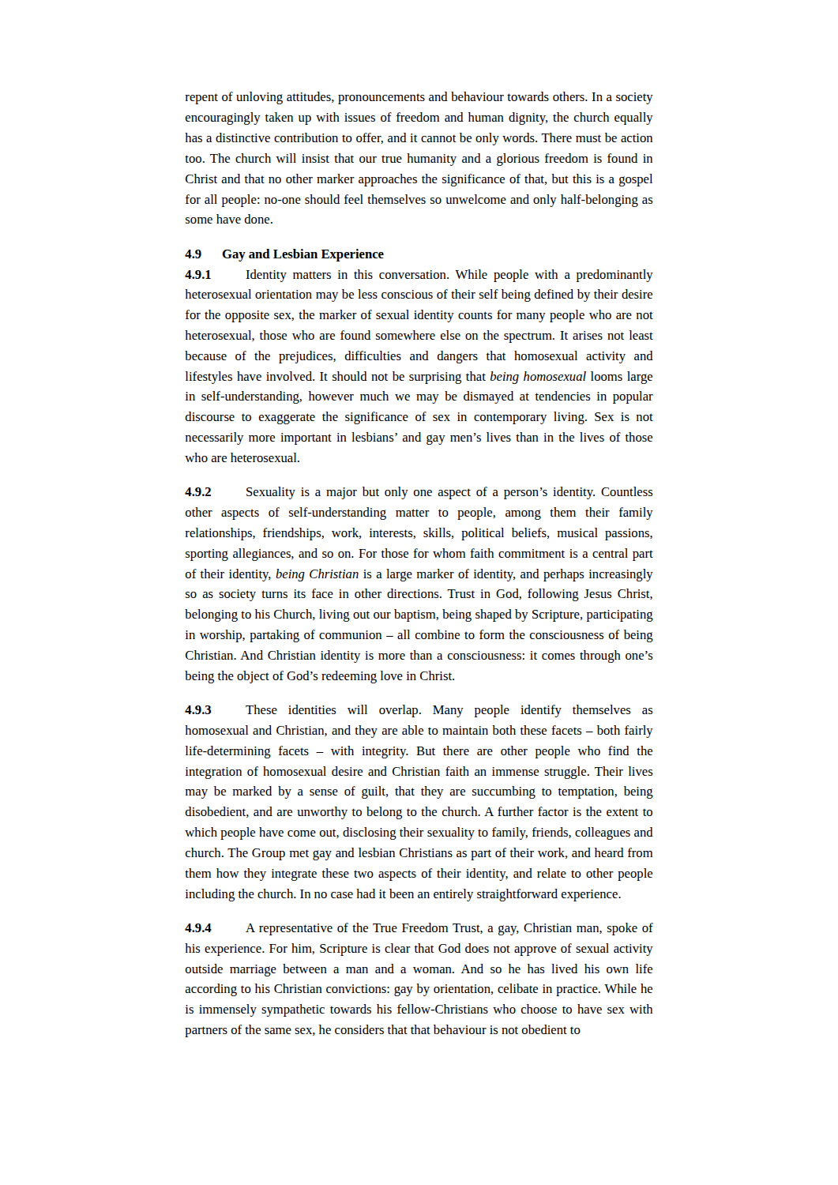repent of unloving attitudes, pronouncements and behaviour towards others. In a society encouragingly taken up with issues of freedom and human dignity, the church equally has a distinctive contribution to offer, and it cannot be only words. There must be action too. The church will insist that our true humanity and a glorious freedom is found in Christ and that no other marker approaches the significance of that, but this is a gospel for all people: no-one should feel themselves so unwelcome and only half-belonging as some have done.
4.9 Gay and Lesbian Experience
4.9.1 Identity matters in this conversation. While people with a predominantly heterosexual orientation may be less conscious of their self being defined by their desire for the opposite sex, the marker of sexual identity counts for many people who are not heterosexual, those who are found somewhere else on the spectrum. It arises not least because of the prejudices, difficulties and dangers that homosexual activity and lifestyles have involved. It should not be surprising that being homosexual looms large in self-understanding, however much we may be dismayed at tendencies in popular discourse to exaggerate the significance of sex in contemporary living. Sex is not necessarily more important in lesbians’ and gay men’s lives than in the lives of those who are heterosexual.
4.9.2 Sexuality is a major but only one aspect of a person’s identity. Countless other aspects of self-understanding matter to people, among them their family relationships, friendships, work, interests, skills, political beliefs, musical passions, sporting allegiances, and so on. For those for whom faith commitment is a central part of their identity, being Christian is a large marker of identity, and perhaps increasingly so as society turns its face in other directions. Trust in God, following Jesus Christ, belonging to his Church, living out our baptism, being shaped by Scripture, participating in worship, partaking of communion – all combine to form the consciousness of being Christian. And Christian identity is more than a consciousness: it comes through one’s being the object of God’s redeeming love in Christ.
4.9.3 These identities will overlap. Many people identify themselves as homosexual and Christian, and they are able to maintain both these facets – both fairly life-determining facets – with integrity. But there are other people who find the integration of homosexual desire and Christian faith an immense struggle. Their lives may be marked by a sense of guilt, that they are succumbing to temptation, being disobedient, and are unworthy to belong to the church. A further factor is the extent to which people have come out, disclosing their sexuality to family, friends, colleagues and church. The Group met gay and lesbian Christians as part of their work, and heard from them how they integrate these two aspects of their identity, and relate to other people including the church. In no case had it been an entirely straightforward experience.
4.9.4 A representative of the True Freedom Trust, a gay, Christian man, spoke of his experience. For him, Scripture is clear that God does not approve of sexual activity outside marriage between a man and a woman. And so he has lived his own life according to his Christian convictions: gay by orientation, celibate in practice. While he is immensely sympathetic towards his fellow-Christians who choose to have sex with partners of the same sex, he considers that that behaviour is not obedient to